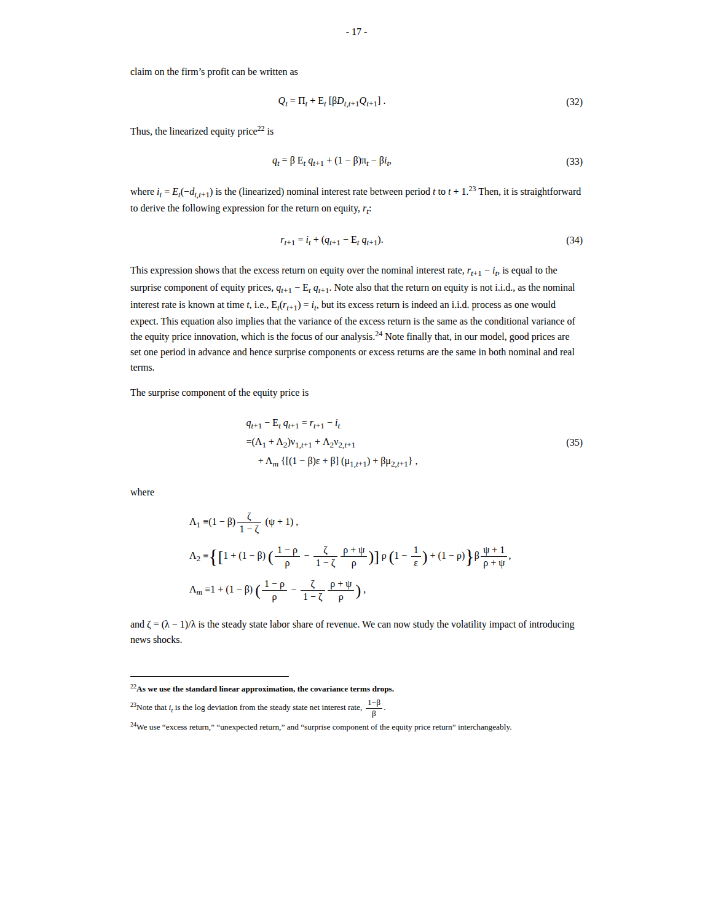- 17 -
claim on the firm’s profit can be written as
Qt = Πt + Et [βDt,t+1Qt+1] .
(32)
Thus, the linearized equity price22 is
qt = β Et qt+1 + (1 − β)πt − βit,
(33)
where it = Et(−dt,t+1) is the (linearized) nominal interest rate between period t to t + 1.23 Then, it is straightforward to derive the following expression for the return on equity, rt:
rt+1 = it + (qt+1 − Et qt+1).
(34)
This expression shows that the excess return on equity over the nominal interest rate, rt+1 − it, is equal to the surprise component of equity prices, qt+1 − Et qt+1. Note also that the return on equity is not i.i.d., as the nominal interest rate is known at time t, i.e., Et(rt+1) = it, but its excess return is indeed an i.i.d. process as one would expect. This equation also implies that the variance of the excess return is the same as the conditional variance of the equity price innovation, which is the focus of our analysis.24 Note finally that, in our model, good prices are set one period in advance and hence surprise components or excess returns are the same in both nominal and real terms.
The surprise component of the equity price is
qt+1 − Et qt+1 = rt+1 − it
=(Λ1 + Λ2)ν1,t+1 + Λ2ν2,t+1
+ Λm {[(1 − β)ε + β] (μ1,t+1) + βμ2,t+1} ,
(35)
where
Λ1 ≡(1 − β)ζ 1 − ζ (ψ + 1) ,
Λ2 ≡{[1 + (1 − β) (1 − ρ ρ − ζ 1 − ζ ρ + ψ ρ)] ρ (1 − 1 ε) + (1 − ρ)}βψ + 1 ρ + ψ,
Λm ≡1 + (1 − β) (1 − ρ ρ − ζ 1 − ζ ρ + ψ ρ) ,
and ζ = (λ − 1)/λ is the steady state labor share of revenue. We can now study the volatility impact of introducing news shocks.
22As we use the standard linear approximation, the covariance terms drops.
23Note that it is the log deviation from the steady state net interest rate, 1−β β.
24We use “excess return,” “unexpected return,” and “surprise component of the equity price return” interchangeably.